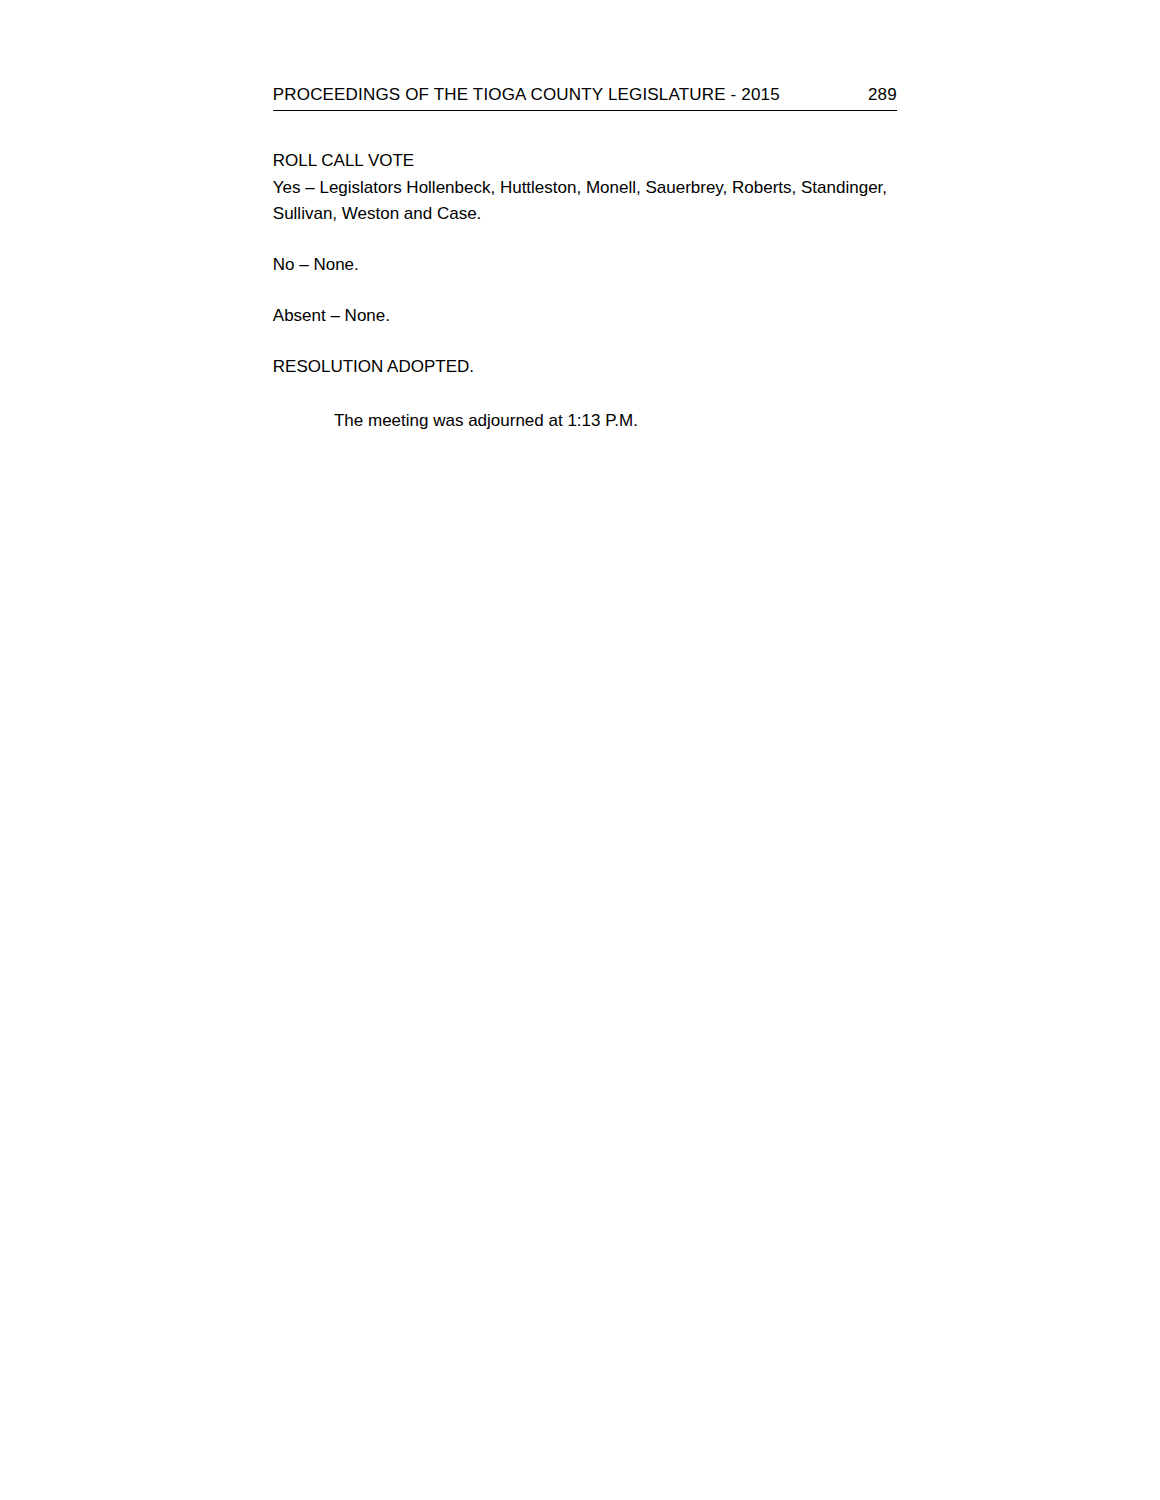PROCEEDINGS OF THE TIOGA COUNTY LEGISLATURE - 2015 289
ROLL CALL VOTE
Yes – Legislators Hollenbeck, Huttleston, Monell, Sauerbrey, Roberts, Standinger, Sullivan, Weston and Case.
No – None.
Absent – None.
RESOLUTION ADOPTED.
The meeting was adjourned at 1:13 P.M.